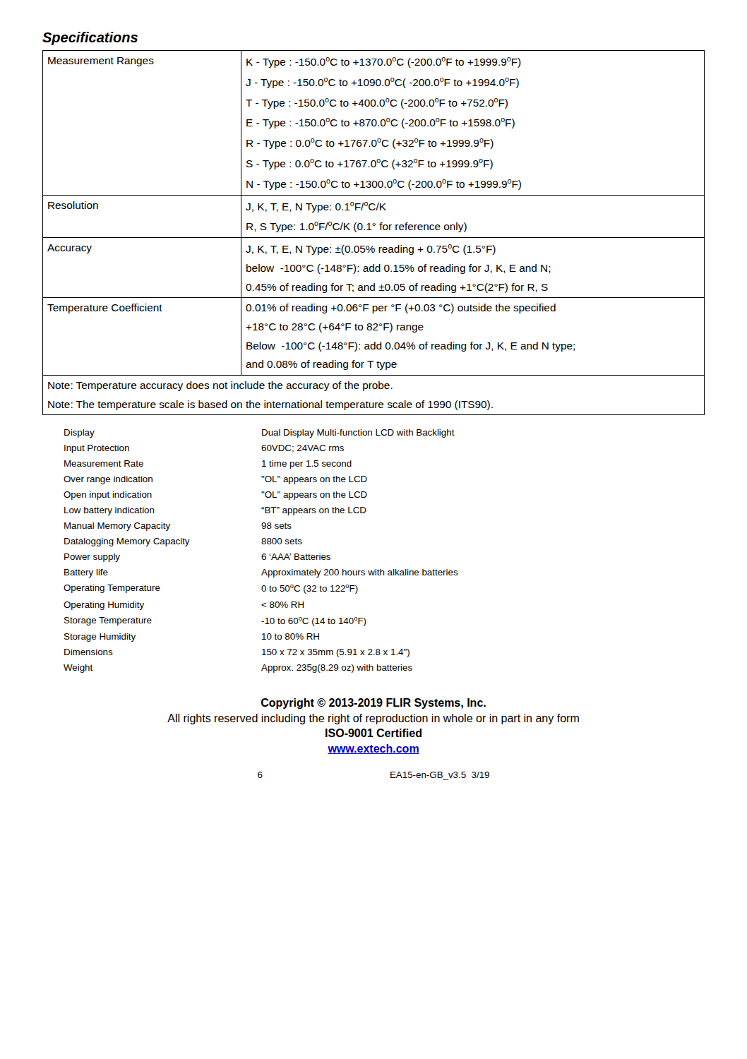Specifications
| Measurement Ranges | K - Type : -150.0 o C to +1370.0 o C (-200.0 o F to +1999.9 o F) J - Type : -150.0 o C to +1090.0 o C( -200.0 o F to +1994.0 o F) T - Type : -150.0 o C to +400.0 o C (-200.0 o F to +752.0 o F) E - Type : -150.0 o C to +870.0 o C (-200.0 o F to +1598.0 o F) R - Type : 0.0 o C to +1767.0 o C (+32 o F to +1999.9 o F) S - Type : 0.0 o C to +1767.0 o C (+32 o F to +1999.9 o F) N - Type : -150.0 o C to +1300.0 o C (-200.0 o F to +1999.9 o F) |
| Resolution | J, K, T, E, N Type: 0.1 o F/ o C/K R, S Type: 1.0 o F/ o C/K (0.1° for reference only) |
| Accuracy | J, K, T, E, N Type: ±(0.05% reading + 0.75 o C (1.5°F) below -100°C (-148°F): add 0.15% of reading for J, K, E and N; 0.45% of reading for T; and ±0.05 of reading +1°C(2°F) for R, S |
| Temperature Coefficient | 0.01% of reading +0.06°F per °F (+0.03 °C) outside the specified +18°C to 28°C (+64°F to 82°F) range Below -100°C (-148°F): add 0.04% of reading for J, K, E and N type; and 0.08% of reading for T type |
| Note: Temperature accuracy does not include the accuracy of the probe. Note: The temperature scale is based on the international temperature scale of 1990 (ITS90). |
| Display | Dual Display Multi-function LCD with Backlight |
| Input Protection | 60VDC; 24VAC rms |
| Measurement Rate | 1 time per 1.5 second |
| Over range indication | "OL" appears on the LCD |
| Open input indication | "OL" appears on the LCD |
| Low battery indication | “BT” appears on the LCD |
| Manual Memory Capacity | 98 sets |
| Datalogging Memory Capacity | 8800 sets |
| Power supply | 6 ‘AAA’ Batteries |
| Battery life | Approximately 200 hours with alkaline batteries |
| Operating Temperature | 0 to 50 o C (32 to 122 o F) |
| Operating Humidity | < 80% RH |
| Storage Temperature | -10 to 60 o C (14 to 140 o F) |
| Storage Humidity | 10 to 80% RH |
| Dimensions | 150 x 72 x 35mm (5.91 x 2.8 x 1.4") |
| Weight | Approx. 235g(8.29 oz) with batteries |
Copyright © 2013-2019 FLIR Systems, Inc.
All rights reserved including the right of reproduction in whole or in part in any form
ISO-9001 Certified
www.extech.com
6 EA15-en-GB_v3.5 3/19